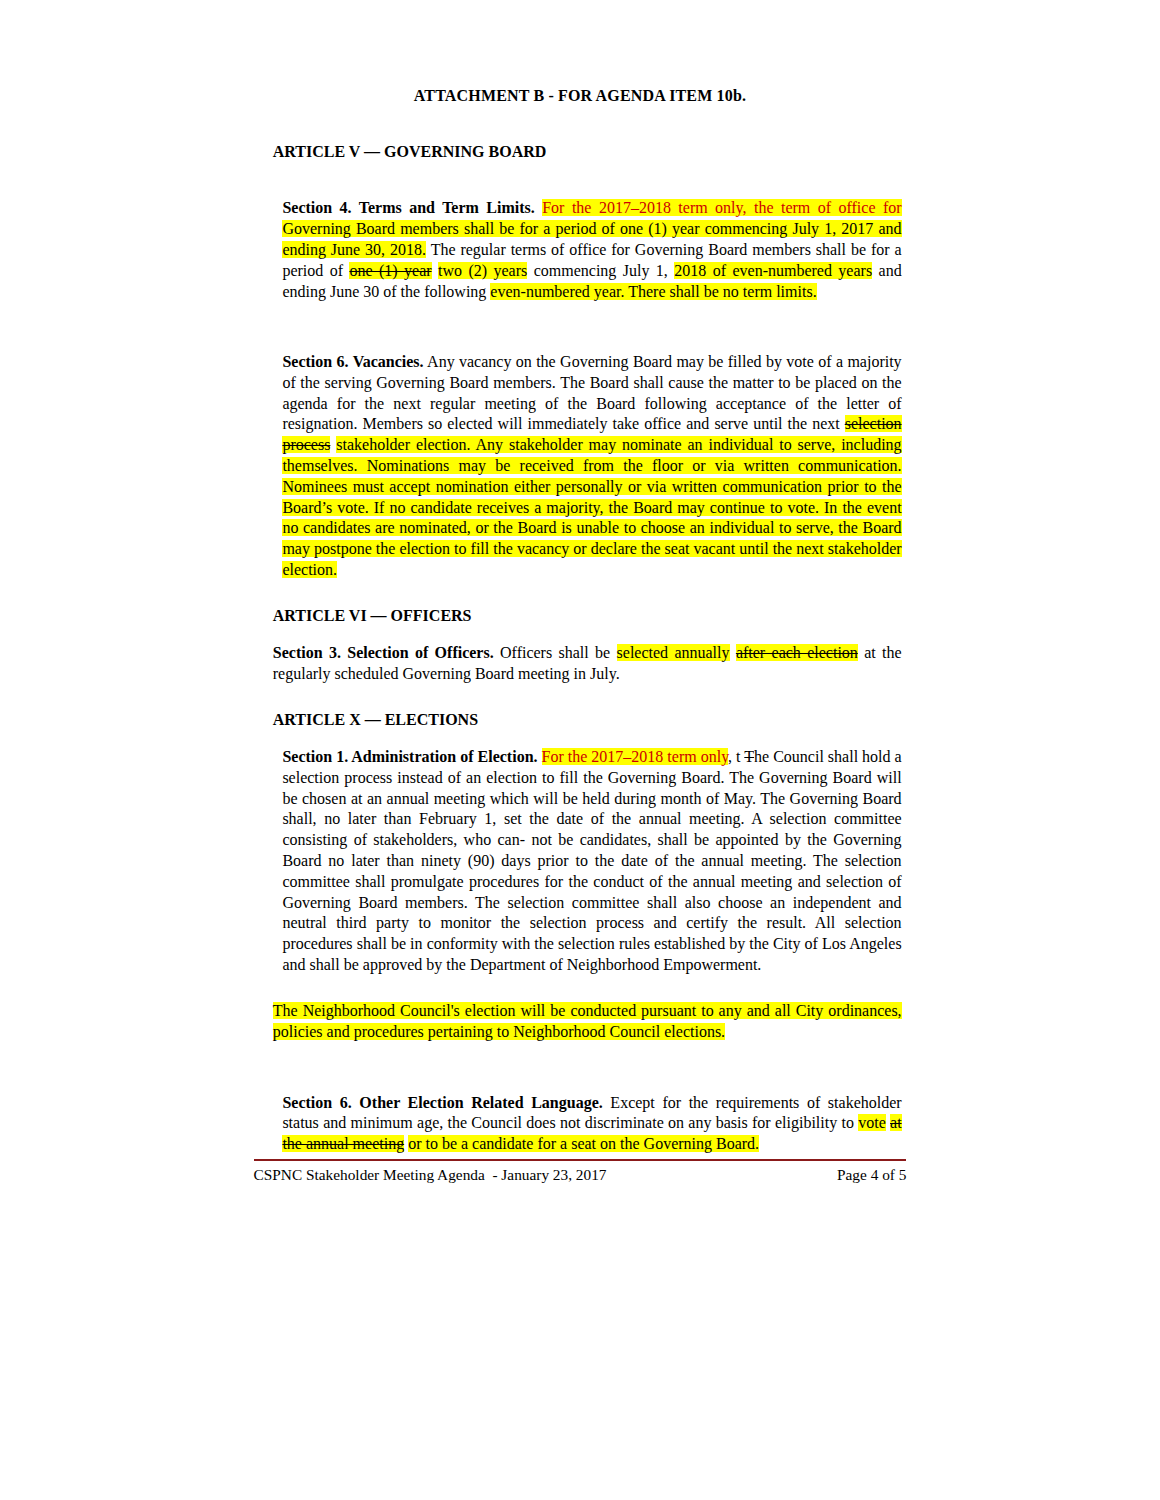ATTACHMENT B - FOR AGENDA ITEM 10b.
ARTICLE V — GOVERNING BOARD
Section 4. Terms and Term Limits. For the 2017–2018 term only, the term of office for Governing Board members shall be for a period of one (1) year commencing July 1, 2017 and ending June 30, 2018. The regular terms of office for Governing Board members shall be for a period of one (1) year two (2) years commencing July 1, 2018 of even-numbered years and ending June 30 of the following even-numbered year. There shall be no term limits.
Section 6. Vacancies. Any vacancy on the Governing Board may be filled by vote of a majority of the serving Governing Board members. The Board shall cause the matter to be placed on the agenda for the next regular meeting of the Board following acceptance of the letter of resignation. Members so elected will immediately take office and serve until the next selection process stakeholder election. Any stakeholder may nominate an individual to serve, including themselves. Nominations may be received from the floor or via written communication. Nominees must accept nomination either personally or via written communication prior to the Board’s vote. If no candidate receives a majority, the Board may continue to vote. In the event no candidates are nominated, or the Board is unable to choose an individual to serve, the Board may postpone the election to fill the vacancy or declare the seat vacant until the next stakeholder election.
ARTICLE VI — OFFICERS
Section 3. Selection of Officers. Officers shall be selected annually after each election at the regularly scheduled Governing Board meeting in July.
ARTICLE X — ELECTIONS
Section 1. Administration of Election. For the 2017–2018 term only, t The Council shall hold a selection process instead of an election to fill the Governing Board. The Governing Board will be chosen at an annual meeting which will be held during month of May. The Governing Board shall, no later than February 1, set the date of the annual meeting. A selection committee consisting of stakeholders, who can- not be candidates, shall be appointed by the Governing Board no later than ninety (90) days prior to the date of the annual meeting. The selection committee shall promulgate procedures for the conduct of the annual meeting and selection of Governing Board members. The selection committee shall also choose an independent and neutral third party to monitor the selection process and certify the result. All selection procedures shall be in conformity with the selection rules established by the City of Los Angeles and shall be approved by the Department of Neighborhood Empowerment.
The Neighborhood Council's election will be conducted pursuant to any and all City ordinances, policies and procedures pertaining to Neighborhood Council elections.
Section 6. Other Election Related Language. Except for the requirements of stakeholder status and minimum age, the Council does not discriminate on any basis for eligibility to vote at the annual meeting or to be a candidate for a seat on the Governing Board.
CSPNC Stakeholder Meeting Agenda - January 23, 2017 Page 4 of 5